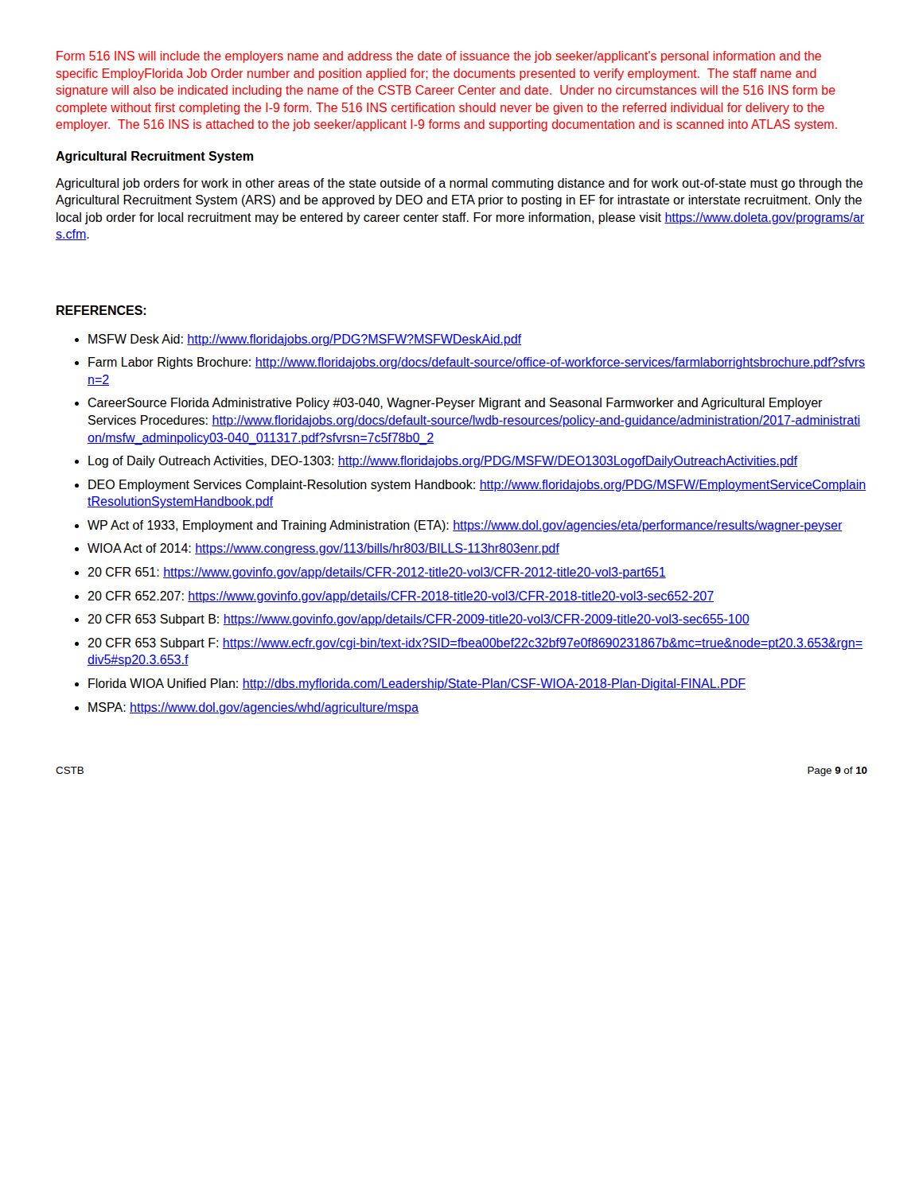Form 516 INS will include the employers name and address the date of issuance the job seeker/applicant's personal information and the specific EmployFlorida Job Order number and position applied for; the documents presented to verify employment. The staff name and signature will also be indicated including the name of the CSTB Career Center and date. Under no circumstances will the 516 INS form be complete without first completing the I-9 form. The 516 INS certification should never be given to the referred individual for delivery to the employer. The 516 INS is attached to the job seeker/applicant I-9 forms and supporting documentation and is scanned into ATLAS system.
Agricultural Recruitment System
Agricultural job orders for work in other areas of the state outside of a normal commuting distance and for work out-of-state must go through the Agricultural Recruitment System (ARS) and be approved by DEO and ETA prior to posting in EF for intrastate or interstate recruitment. Only the local job order for local recruitment may be entered by career center staff. For more information, please visit https://www.doleta.gov/programs/ars.cfm.
REFERENCES:
MSFW Desk Aid: http://www.floridajobs.org/PDG?MSFW?MSFWDeskAid.pdf
Farm Labor Rights Brochure: http://www.floridajobs.org/docs/default-source/office-of-workforce-services/farmlaborrightsbrochure.pdf?sfvrsn=2
CareerSource Florida Administrative Policy #03-040, Wagner-Peyser Migrant and Seasonal Farmworker and Agricultural Employer Services Procedures: http://www.floridajobs.org/docs/default-source/lwdb-resources/policy-and-guidance/administration/2017-administration/msfw_adminpolicy03-040_011317.pdf?sfvrsn=7c5f78b0_2
Log of Daily Outreach Activities, DEO-1303: http://www.floridajobs.org/PDG/MSFW/DEO1303LogofDailyOutreachActivities.pdf
DEO Employment Services Complaint-Resolution system Handbook: http://www.floridajobs.org/PDG/MSFW/EmploymentServiceComplaintResolutionSystemHandbook.pdf
WP Act of 1933, Employment and Training Administration (ETA): https://www.dol.gov/agencies/eta/performance/results/wagner-peyser
WIOA Act of 2014: https://www.congress.gov/113/bills/hr803/BILLS-113hr803enr.pdf
20 CFR 651: https://www.govinfo.gov/app/details/CFR-2012-title20-vol3/CFR-2012-title20-vol3-part651
20 CFR 652.207: https://www.govinfo.gov/app/details/CFR-2018-title20-vol3/CFR-2018-title20-vol3-sec652-207
20 CFR 653 Subpart B: https://www.govinfo.gov/app/details/CFR-2009-title20-vol3/CFR-2009-title20-vol3-sec655-100
20 CFR 653 Subpart F: https://www.ecfr.gov/cgi-bin/text-idx?SID=fbea00bef22c32bf97e0f8690231867b&mc=true&node=pt20.3.653&rgn=div5#sp20.3.653.f
Florida WIOA Unified Plan: http://dbs.myflorida.com/Leadership/State-Plan/CSF-WIOA-2018-Plan-Digital-FINAL.PDF
MSPA: https://www.dol.gov/agencies/whd/agriculture/mspa
CSTB
Page 9 of 10